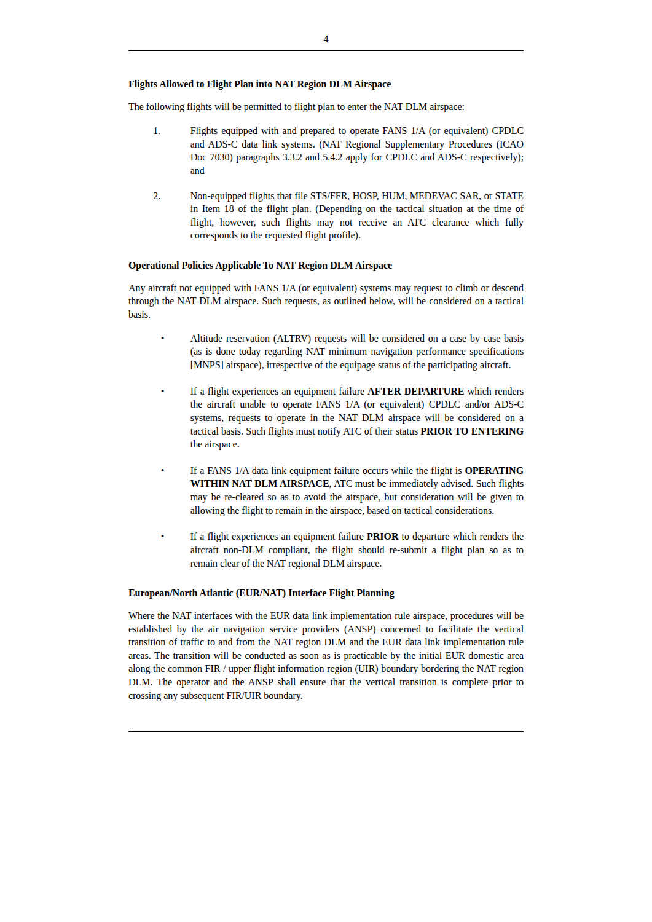4
Flights Allowed to Flight Plan into NAT Region DLM Airspace
The following flights will be permitted to flight plan to enter the NAT DLM airspace:
Flights equipped with and prepared to operate FANS 1/A (or equivalent) CPDLC and ADS-C data link systems. (NAT Regional Supplementary Procedures (ICAO Doc 7030) paragraphs 3.3.2 and 5.4.2 apply for CPDLC and ADS-C respectively); and
Non-equipped flights that file STS/FFR, HOSP, HUM, MEDEVAC SAR, or STATE in Item 18 of the flight plan. (Depending on the tactical situation at the time of flight, however, such flights may not receive an ATC clearance which fully corresponds to the requested flight profile).
Operational Policies Applicable To NAT Region DLM Airspace
Any aircraft not equipped with FANS 1/A (or equivalent) systems may request to climb or descend through the NAT DLM airspace. Such requests, as outlined below, will be considered on a tactical basis.
Altitude reservation (ALTRV) requests will be considered on a case by case basis (as is done today regarding NAT minimum navigation performance specifications [MNPS] airspace), irrespective of the equipage status of the participating aircraft.
If a flight experiences an equipment failure AFTER DEPARTURE which renders the aircraft unable to operate FANS 1/A (or equivalent) CPDLC and/or ADS-C systems, requests to operate in the NAT DLM airspace will be considered on a tactical basis. Such flights must notify ATC of their status PRIOR TO ENTERING the airspace.
If a FANS 1/A data link equipment failure occurs while the flight is OPERATING WITHIN NAT DLM AIRSPACE, ATC must be immediately advised. Such flights may be re-cleared so as to avoid the airspace, but consideration will be given to allowing the flight to remain in the airspace, based on tactical considerations.
If a flight experiences an equipment failure PRIOR to departure which renders the aircraft non-DLM compliant, the flight should re-submit a flight plan so as to remain clear of the NAT regional DLM airspace.
European/North Atlantic (EUR/NAT) Interface Flight Planning
Where the NAT interfaces with the EUR data link implementation rule airspace, procedures will be established by the air navigation service providers (ANSP) concerned to facilitate the vertical transition of traffic to and from the NAT region DLM and the EUR data link implementation rule areas. The transition will be conducted as soon as is practicable by the initial EUR domestic area along the common FIR / upper flight information region (UIR) boundary bordering the NAT region DLM. The operator and the ANSP shall ensure that the vertical transition is complete prior to crossing any subsequent FIR/UIR boundary.